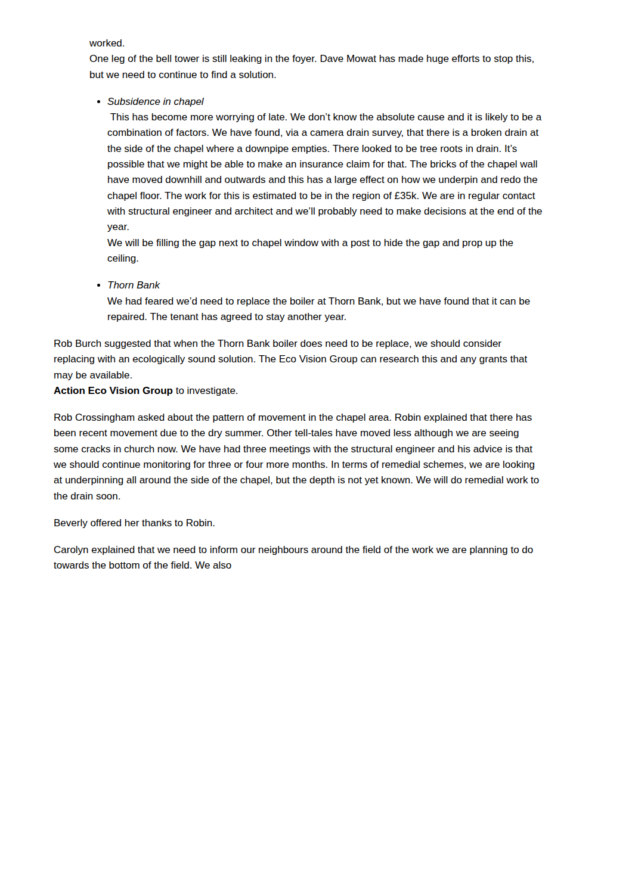worked.
One leg of the bell tower is still leaking in the foyer. Dave Mowat has made huge efforts to stop this, but we need to continue to find a solution.
Subsidence in chapel
This has become more worrying of late. We don’t know the absolute cause and it is likely to be a combination of factors. We have found, via a camera drain survey, that there is a broken drain at the side of the chapel where a downpipe empties. There looked to be tree roots in drain. It’s possible that we might be able to make an insurance claim for that. The bricks of the chapel wall have moved downhill and outwards and this has a large effect on how we underpin and redo the chapel floor. The work for this is estimated to be in the region of £35k. We are in regular contact with structural engineer and architect and we’ll probably need to make decisions at the end of the year.
We will be filling the gap next to chapel window with a post to hide the gap and prop up the ceiling.
Thorn Bank
We had feared we’d need to replace the boiler at Thorn Bank, but we have found that it can be repaired. The tenant has agreed to stay another year.
Rob Burch suggested that when the Thorn Bank boiler does need to be replace, we should consider replacing with an ecologically sound solution. The Eco Vision Group can research this and any grants that may be available.
Action Eco Vision Group to investigate.
Rob Crossingham asked about the pattern of movement in the chapel area. Robin explained that there has been recent movement due to the dry summer. Other tell-tales have moved less although we are seeing some cracks in church now. We have had three meetings with the structural engineer and his advice is that we should continue monitoring for three or four more months. In terms of remedial schemes, we are looking at underpinning all around the side of the chapel, but the depth is not yet known. We will do remedial work to the drain soon.
Beverly offered her thanks to Robin.
Carolyn explained that we need to inform our neighbours around the field of the work we are planning to do towards the bottom of the field. We also